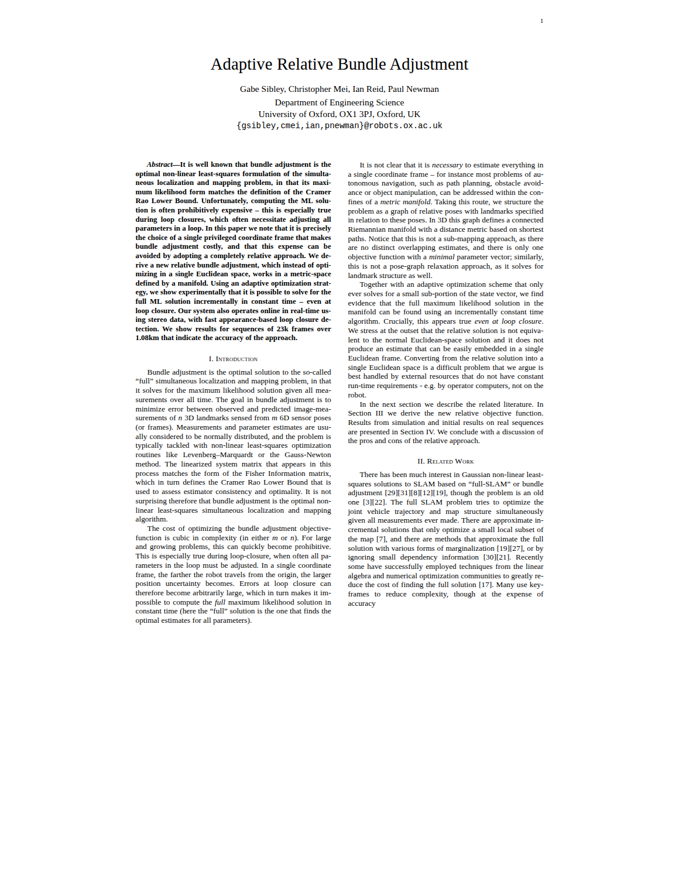1
Adaptive Relative Bundle Adjustment
Gabe Sibley, Christopher Mei, Ian Reid, Paul Newman
Department of Engineering Science
University of Oxford, OX1 3PJ, Oxford, UK
{gsibley,cmei,ian,pnewman}@robots.ox.ac.uk
Abstract—It is well known that bundle adjustment is the optimal non-linear least-squares formulation of the simultaneous localization and mapping problem, in that its maximum likelihood form matches the definition of the Cramer Rao Lower Bound. Unfortunately, computing the ML solution is often prohibitively expensive – this is especially true during loop closures, which often necessitate adjusting all parameters in a loop. In this paper we note that it is precisely the choice of a single privileged coordinate frame that makes bundle adjustment costly, and that this expense can be avoided by adopting a completely relative approach. We derive a new relative bundle adjustment, which instead of optimizing in a single Euclidean space, works in a metric-space defined by a manifold. Using an adaptive optimization strategy, we show experimentally that it is possible to solve for the full ML solution incrementally in constant time – even at loop closure. Our system also operates online in real-time using stereo data, with fast appearance-based loop closure detection. We show results for sequences of 23k frames over 1.08km that indicate the accuracy of the approach.
I. Introduction
Bundle adjustment is the optimal solution to the so-called “full” simultaneous localization and mapping problem, in that it solves for the maximum likelihood solution given all measurements over all time. The goal in bundle adjustment is to minimize error between observed and predicted image-measurements of n 3D landmarks sensed from m 6D sensor poses (or frames). Measurements and parameter estimates are usually considered to be normally distributed, and the problem is typically tackled with non-linear least-squares optimization routines like Levenberg–Marquardt or the Gauss-Newton method. The linearized system matrix that appears in this process matches the form of the Fisher Information matrix, which in turn defines the Cramer Rao Lower Bound that is used to assess estimator consistency and optimality. It is not surprising therefore that bundle adjustment is the optimal non-linear least-squares simultaneous localization and mapping algorithm.
The cost of optimizing the bundle adjustment objective-function is cubic in complexity (in either m or n). For large and growing problems, this can quickly become prohibitive. This is especially true during loop-closure, when often all parameters in the loop must be adjusted. In a single coordinate frame, the farther the robot travels from the origin, the larger position uncertainty becomes. Errors at loop closure can therefore become arbitrarily large, which in turn makes it impossible to compute the full maximum likelihood solution in constant time (here the “full” solution is the one that finds the optimal estimates for all parameters).
It is not clear that it is necessary to estimate everything in a single coordinate frame – for instance most problems of autonomous navigation, such as path planning, obstacle avoidance or object manipulation, can be addressed within the confines of a metric manifold. Taking this route, we structure the problem as a graph of relative poses with landmarks specified in relation to these poses. In 3D this graph defines a connected Riemannian manifold with a distance metric based on shortest paths. Notice that this is not a sub-mapping approach, as there are no distinct overlapping estimates, and there is only one objective function with a minimal parameter vector; similarly, this is not a pose-graph relaxation approach, as it solves for landmark structure as well.
Together with an adaptive optimization scheme that only ever solves for a small sub-portion of the state vector, we find evidence that the full maximum likelihood solution in the manifold can be found using an incrementally constant time algorithm. Crucially, this appears true even at loop closure. We stress at the outset that the relative solution is not equivalent to the normal Euclidean-space solution and it does not produce an estimate that can be easily embedded in a single Euclidean frame. Converting from the relative solution into a single Euclidean space is a difficult problem that we argue is best handled by external resources that do not have constant run-time requirements - e.g. by operator computers, not on the robot.
In the next section we describe the related literature. In Section III we derive the new relative objective function. Results from simulation and initial results on real sequences are presented in Section IV. We conclude with a discussion of the pros and cons of the relative approach.
II. Related Work
There has been much interest in Gaussian non-linear least-squares solutions to SLAM based on “full-SLAM” or bundle adjustment [29][31][8][12][19], though the problem is an old one [3][22]. The full SLAM problem tries to optimize the joint vehicle trajectory and map structure simultaneously given all measurements ever made. There are approximate incremental solutions that only optimize a small local subset of the map [7], and there are methods that approximate the full solution with various forms of marginalization [19][27], or by ignoring small dependency information [30][21]. Recently some have successfully employed techniques from the linear algebra and numerical optimization communities to greatly reduce the cost of finding the full solution [17]. Many use key-frames to reduce complexity, though at the expense of accuracy